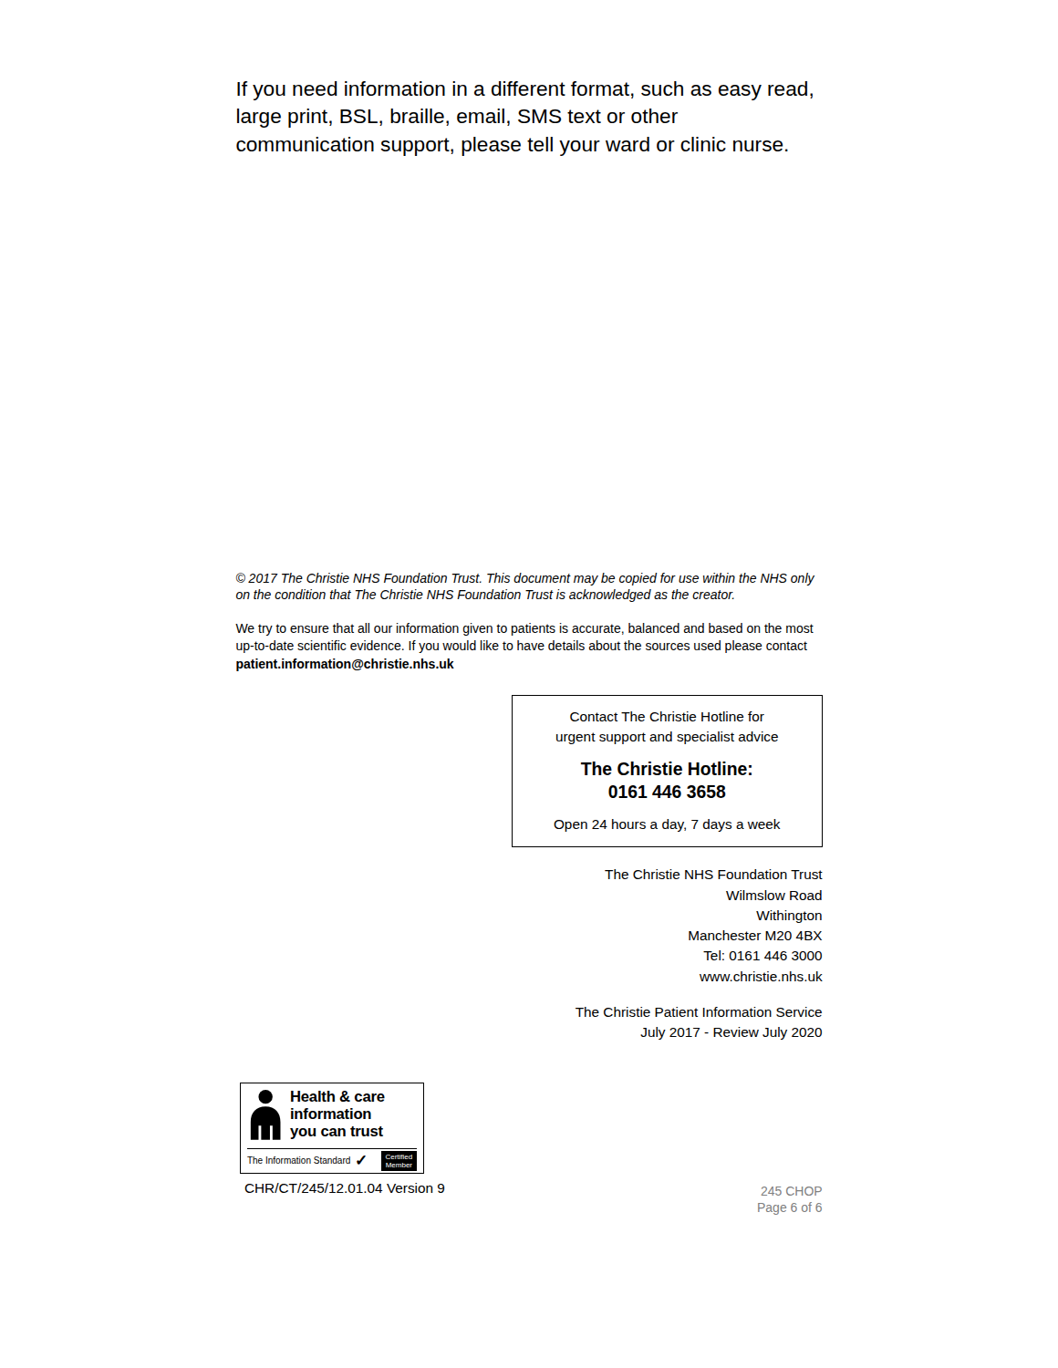If you need information in a different format, such as easy read, large print, BSL, braille, email, SMS text or other communication support, please tell your ward or clinic nurse.
© 2017 The Christie NHS Foundation Trust. This document may be copied for use within the NHS only on the condition that The Christie NHS Foundation Trust is acknowledged as the creator.
We try to ensure that all our information given to patients is accurate, balanced and based on the most up-to-date scientific evidence. If you would like to have details about the sources used please contact patient.information@christie.nhs.uk
Contact The Christie Hotline for
urgent support and specialist advice
The Christie Hotline:
0161 446 3658
Open 24 hours a day, 7 days a week
The Christie NHS Foundation Trust
Wilmslow Road
Withington
Manchester M20 4BX
Tel: 0161 446 3000
www.christie.nhs.uk
The Christie Patient Information Service
July 2017 - Review July 2020
Health & care
information
you can trust
The Information Standard ✓
Certified
Member
CHR/CT/245/12.01.04 Version 9
245 CHOP
Page 6 of 6